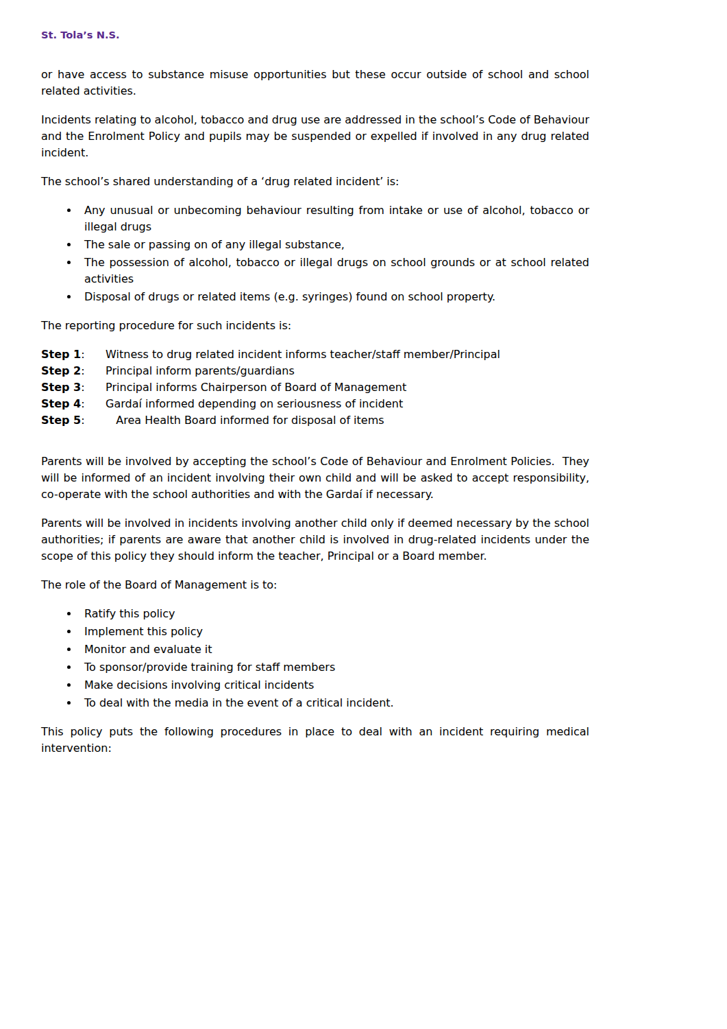St. Tola’s N.S.
or have access to substance misuse opportunities but these occur outside of school and school related activities.
Incidents relating to alcohol, tobacco and drug use are addressed in the school’s Code of Behaviour and the Enrolment Policy and pupils may be suspended or expelled if involved in any drug related incident.
The school’s shared understanding of a ‘drug related incident’ is:
Any unusual or unbecoming behaviour resulting from intake or use of alcohol, tobacco or illegal drugs
The sale or passing on of any illegal substance,
The possession of alcohol, tobacco or illegal drugs on school grounds or at school related activities
Disposal of drugs or related items (e.g. syringes) found on school property.
The reporting procedure for such incidents is:
Step 1: Witness to drug related incident informs teacher/staff member/Principal
Step 2: Principal inform parents/guardians
Step 3: Principal informs Chairperson of Board of Management
Step 4: Gardaí informed depending on seriousness of incident
Step 5: Area Health Board informed for disposal of items
Parents will be involved by accepting the school’s Code of Behaviour and Enrolment Policies. They will be informed of an incident involving their own child and will be asked to accept responsibility, co-operate with the school authorities and with the Gardaí if necessary.
Parents will be involved in incidents involving another child only if deemed necessary by the school authorities; if parents are aware that another child is involved in drug-related incidents under the scope of this policy they should inform the teacher, Principal or a Board member.
The role of the Board of Management is to:
Ratify this policy
Implement this policy
Monitor and evaluate it
To sponsor/provide training for staff members
Make decisions involving critical incidents
To deal with the media in the event of a critical incident.
This policy puts the following procedures in place to deal with an incident requiring medical intervention: